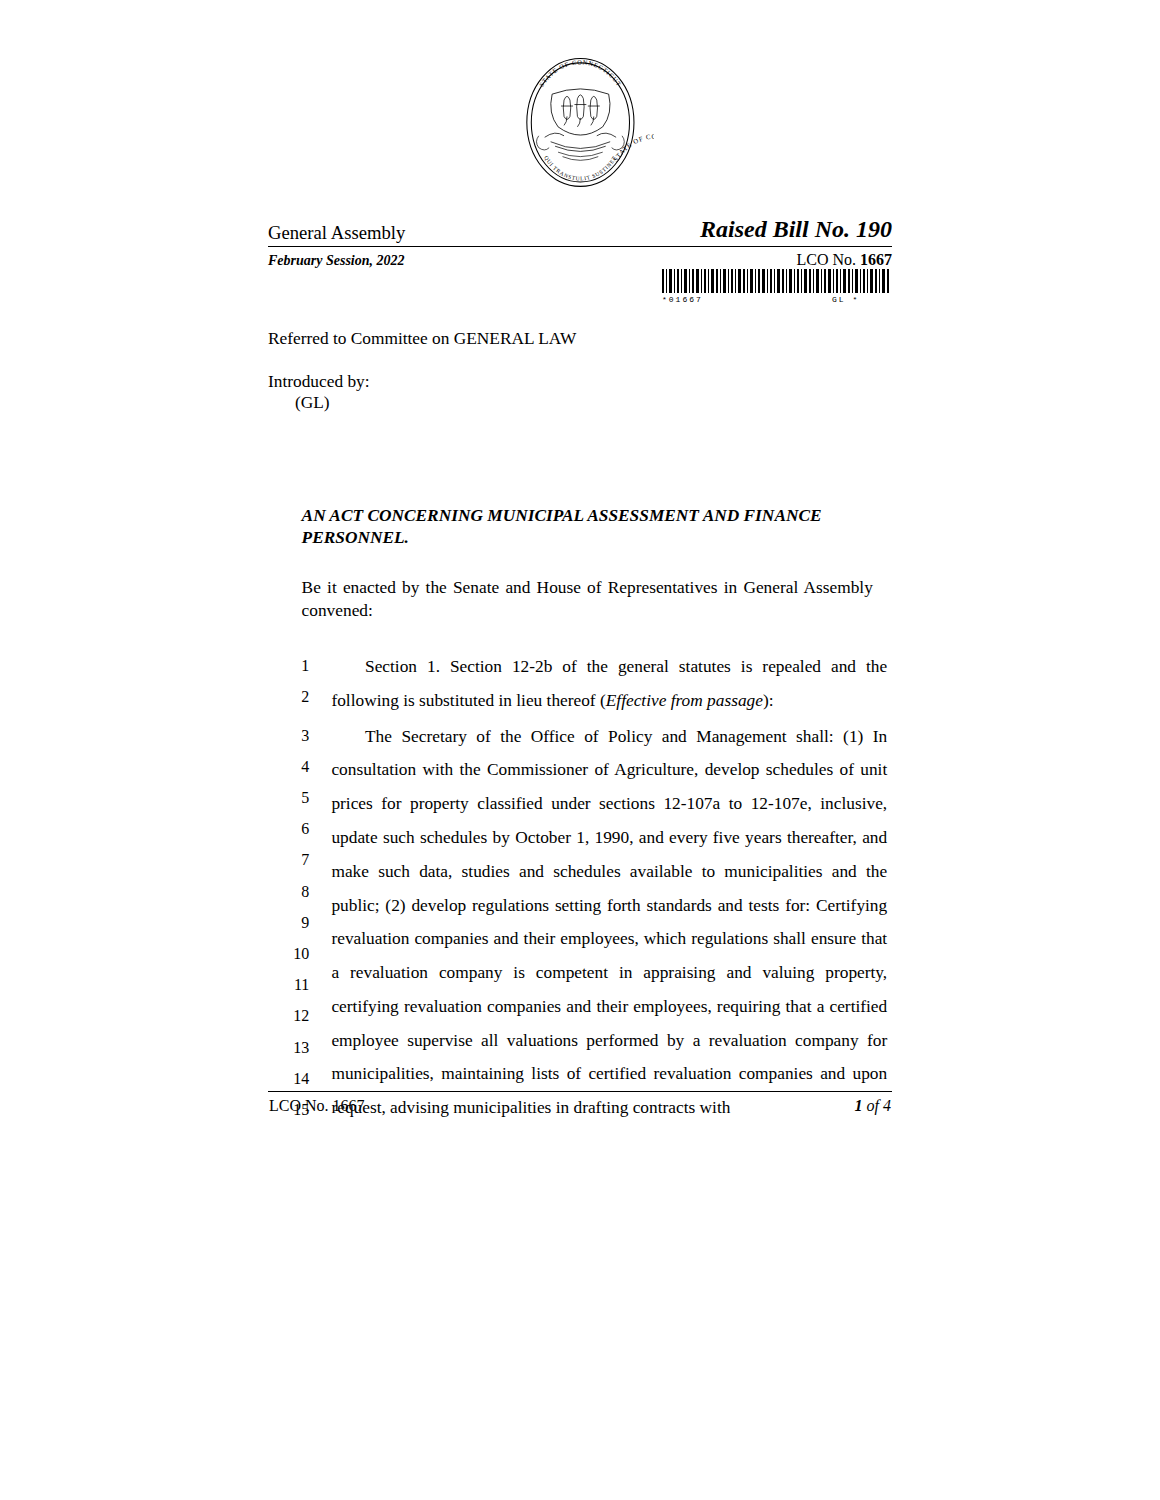STATE OF CONNECTICUT STATE OF CONNECTICUT QUI TRANSTULIT SUSTINET
| General Assembly | Raised Bill No. 190 |
| February Session, 2022 | LCO No. 1667 |
| | *01667 GL * |
Referred to Committee on GENERAL LAW
Introduced by: (GL)
AN ACT CONCERNING MUNICIPAL ASSESSMENT AND FINANCE PERSONNEL.
Be it enacted by the Senate and House of Representatives in General Assembly convened:
| 1 2 | Section 1. Section 12-2b of the general statutes is repealed and the following is substituted in lieu thereof ( Effective from passage ): |
| 3 4 5 6 7 8 9 10 11 12 13 14 15 | The Secretary of the Office of Policy and Management shall: (1) In consultation with the Commissioner of Agriculture, develop schedules of unit prices for property classified under sections 12-107a to 12-107e, inclusive, update such schedules by October 1, 1990, and every five years thereafter, and make such data, studies and schedules available to municipalities and the public; (2) develop regulations setting forth standards and tests for: Certifying revaluation companies and their employees, which regulations shall ensure that a revaluation company is competent in appraising and valuing property, certifying revaluation companies and their employees, requiring that a certified employee supervise all valuations performed by a revaluation company for municipalities, maintaining lists of certified revaluation companies and upon request, advising municipalities in drafting contracts with |
| LCO No. 1667 | 1 of 4 |